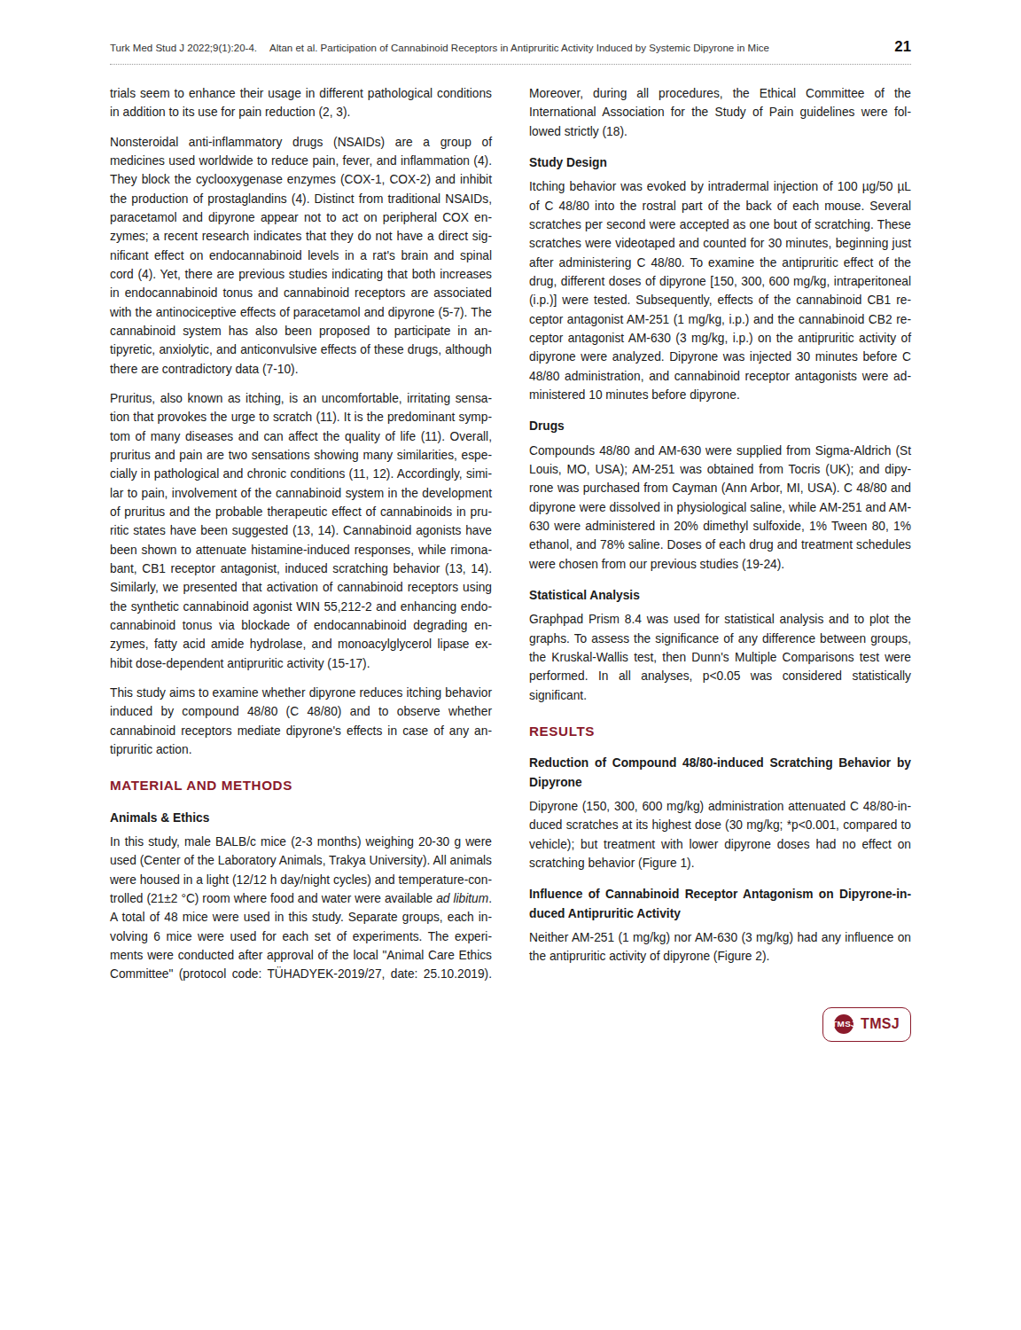Turk Med Stud J 2022;9(1):20-4. Altan et al. Participation of Cannabinoid Receptors in Antipruritic Activity Induced by Systemic Dipyrone in Mice 21
trials seem to enhance their usage in different pathological conditions in addition to its use for pain reduction (2, 3).
Nonsteroidal anti-inflammatory drugs (NSAIDs) are a group of medicines used worldwide to reduce pain, fever, and inflammation (4). They block the cyclooxygenase enzymes (COX-1, COX-2) and inhibit the production of prostaglandins (4). Distinct from traditional NSAIDs, paracetamol and dipyrone appear not to act on peripheral COX enzymes; a recent research indicates that they do not have a direct significant effect on endocannabinoid levels in a rat's brain and spinal cord (4). Yet, there are previous studies indicating that both increases in endocannabinoid tonus and cannabinoid receptors are associated with the antinociceptive effects of paracetamol and dipyrone (5-7). The cannabinoid system has also been proposed to participate in antipyretic, anxiolytic, and anticonvulsive effects of these drugs, although there are contradictory data (7-10).
Pruritus, also known as itching, is an uncomfortable, irritating sensation that provokes the urge to scratch (11). It is the predominant symptom of many diseases and can affect the quality of life (11). Overall, pruritus and pain are two sensations showing many similarities, especially in pathological and chronic conditions (11, 12). Accordingly, similar to pain, involvement of the cannabinoid system in the development of pruritus and the probable therapeutic effect of cannabinoids in pruritic states have been suggested (13, 14). Cannabinoid agonists have been shown to attenuate histamine-induced responses, while rimonabant, CB1 receptor antagonist, induced scratching behavior (13, 14). Similarly, we presented that activation of cannabinoid receptors using the synthetic cannabinoid agonist WIN 55,212-2 and enhancing endocannabinoid tonus via blockade of endocannabinoid degrading enzymes, fatty acid amide hydrolase, and monoacylglycerol lipase exhibit dose-dependent antipruritic activity (15-17).
This study aims to examine whether dipyrone reduces itching behavior induced by compound 48/80 (C 48/80) and to observe whether cannabinoid receptors mediate dipyrone's effects in case of any antipruritic action.
Material and Methods
Animals & Ethics
In this study, male BALB/c mice (2-3 months) weighing 20-30 g were used (Center of the Laboratory Animals, Trakya University). All animals were housed in a light (12/12 h day/night cycles) and temperature-controlled (21±2 °C) room where food and water were available ad libitum. A total of 48 mice were used in this study. Separate groups, each involving 6 mice were used for each set of experiments. The experiments were conducted after approval of the local "Animal Care Ethics Committee" (protocol code: TÜHADYEK-2019/27, date: 25.10.2019). Moreover, during all procedures, the Ethical Committee of the International Association for the Study of Pain guidelines were followed strictly (18).
Study Design
Itching behavior was evoked by intradermal injection of 100 µg/50 µL of C 48/80 into the rostral part of the back of each mouse. Several scratches per second were accepted as one bout of scratching. These scratches were videotaped and counted for 30 minutes, beginning just after administering C 48/80. To examine the antipruritic effect of the drug, different doses of dipyrone [150, 300, 600 mg/kg, intraperitoneal (i.p.)] were tested. Subsequently, effects of the cannabinoid CB1 receptor antagonist AM-251 (1 mg/kg, i.p.) and the cannabinoid CB2 receptor antagonist AM-630 (3 mg/kg, i.p.) on the antipruritic activity of dipyrone were analyzed. Dipyrone was injected 30 minutes before C 48/80 administration, and cannabinoid receptor antagonists were administered 10 minutes before dipyrone.
Drugs
Compounds 48/80 and AM-630 were supplied from Sigma-Aldrich (St Louis, MO, USA); AM-251 was obtained from Tocris (UK); and dipyrone was purchased from Cayman (Ann Arbor, MI, USA). C 48/80 and dipyrone were dissolved in physiological saline, while AM-251 and AM-630 were administered in 20% dimethyl sulfoxide, 1% Tween 80, 1% ethanol, and 78% saline. Doses of each drug and treatment schedules were chosen from our previous studies (19-24).
Statistical Analysis
Graphpad Prism 8.4 was used for statistical analysis and to plot the graphs. To assess the significance of any difference between groups, the Kruskal-Wallis test, then Dunn's Multiple Comparisons test were performed. In all analyses, p<0.05 was considered statistically significant.
Results
Reduction of Compound 48/80-induced Scratching Behavior by Dipyrone
Dipyrone (150, 300, 600 mg/kg) administration attenuated C 48/80-induced scratches at its highest dose (30 mg/kg; *p<0.001, compared to vehicle); but treatment with lower dipyrone doses had no effect on scratching behavior (Figure 1).
Influence of Cannabinoid Receptor Antagonism on Dipyrone-induced Antipruritic Activity
Neither AM-251 (1 mg/kg) nor AM-630 (3 mg/kg) had any influence on the antipruritic activity of dipyrone (Figure 2).
TMSJTMSJ